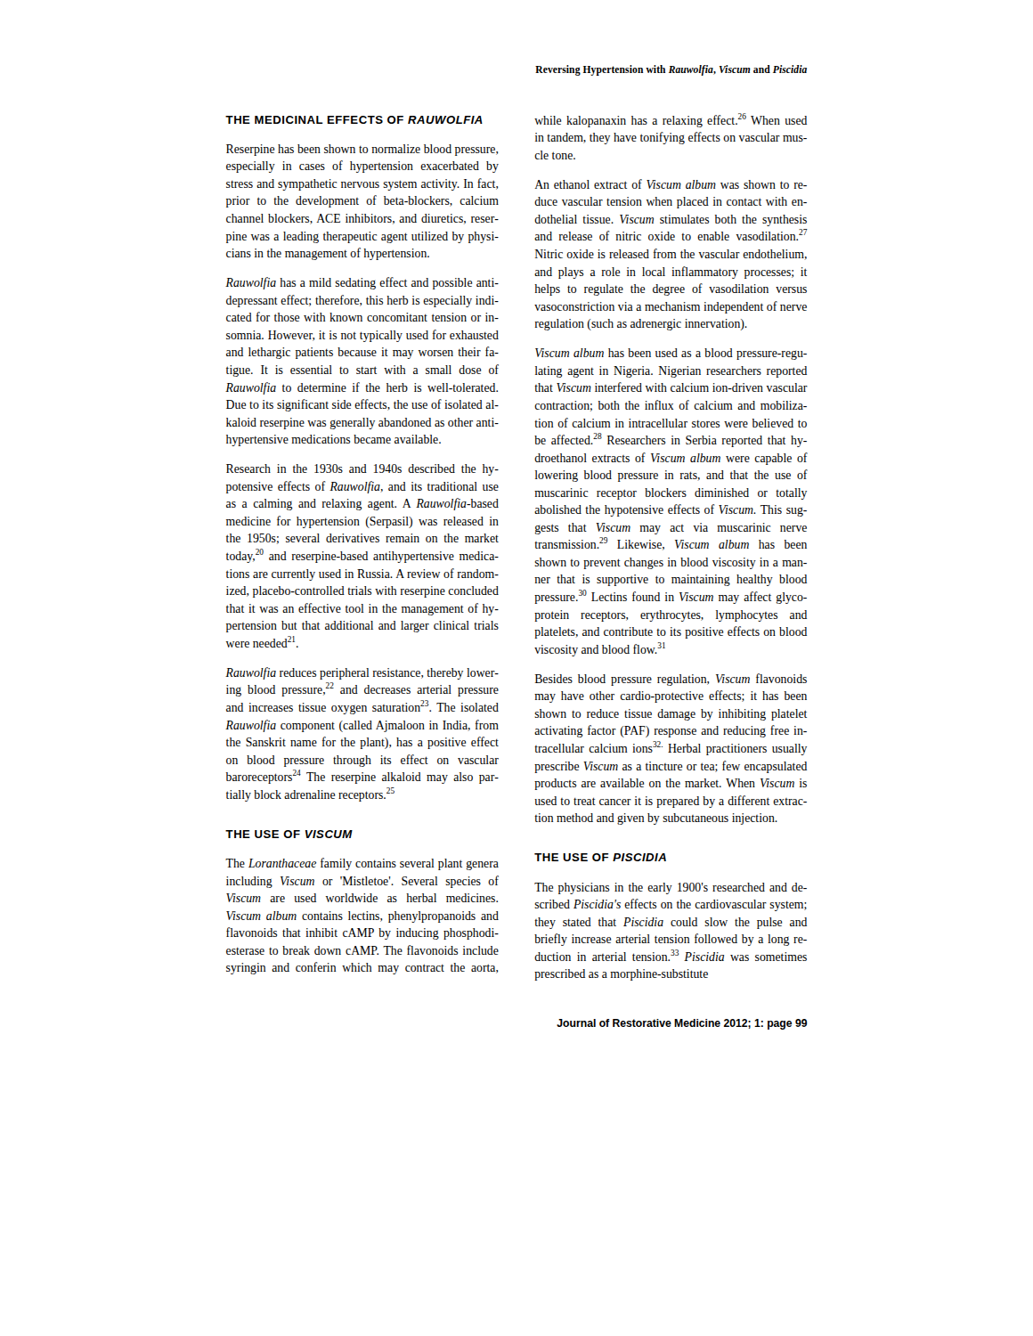Reversing Hypertension with Rauwolfia, Viscum and Piscidia
The Medicinal Effects of Rauwolfia
Reserpine has been shown to normalize blood pressure, especially in cases of hypertension exacerbated by stress and sympathetic nervous system activity. In fact, prior to the development of beta-blockers, calcium channel blockers, ACE inhibitors, and diuretics, reserpine was a leading therapeutic agent utilized by physicians in the management of hypertension.
Rauwolfia has a mild sedating effect and possible anti-depressant effect; therefore, this herb is especially indicated for those with known concomitant tension or insomnia. However, it is not typically used for exhausted and lethargic patients because it may worsen their fatigue. It is essential to start with a small dose of Rauwolfia to determine if the herb is well-tolerated. Due to its significant side effects, the use of isolated alkaloid reserpine was generally abandoned as other antihypertensive medications became available.
Research in the 1930s and 1940s described the hypotensive effects of Rauwolfia, and its traditional use as a calming and relaxing agent. A Rauwolfia-based medicine for hypertension (Serpasil) was released in the 1950s; several derivatives remain on the market today,20 and reserpine-based antihypertensive medications are currently used in Russia. A review of randomized, placebo-controlled trials with reserpine concluded that it was an effective tool in the management of hypertension but that additional and larger clinical trials were needed21.
Rauwolfia reduces peripheral resistance, thereby lowering blood pressure,22 and decreases arterial pressure and increases tissue oxygen saturation23. The isolated Rauwolfia component (called Ajmaloon in India, from the Sanskrit name for the plant), has a positive effect on blood pressure through its effect on vascular baroreceptors24 The reserpine alkaloid may also partially block adrenaline receptors.25
The Use of Viscum
The Loranthaceae family contains several plant genera including Viscum or 'Mistletoe'. Several species of Viscum are used worldwide as herbal medicines. Viscum album contains lectins, phenylpropanoids and flavonoids that inhibit cAMP by inducing phosphodiesterase to break down cAMP. The flavonoids include syringin and conferin which may contract the aorta, while kalopanaxin has a relaxing effect.26 When used in tandem, they have tonifying effects on vascular muscle tone.
An ethanol extract of Viscum album was shown to reduce vascular tension when placed in contact with endothelial tissue. Viscum stimulates both the synthesis and release of nitric oxide to enable vasodilation.27 Nitric oxide is released from the vascular endothelium, and plays a role in local inflammatory processes; it helps to regulate the degree of vasodilation versus vasoconstriction via a mechanism independent of nerve regulation (such as adrenergic innervation).
Viscum album has been used as a blood pressure-regulating agent in Nigeria. Nigerian researchers reported that Viscum interfered with calcium ion-driven vascular contraction; both the influx of calcium and mobilization of calcium in intracellular stores were believed to be affected.28 Researchers in Serbia reported that hydroethanol extracts of Viscum album were capable of lowering blood pressure in rats, and that the use of muscarinic receptor blockers diminished or totally abolished the hypotensive effects of Viscum. This suggests that Viscum may act via muscarinic nerve transmission.29 Likewise, Viscum album has been shown to prevent changes in blood viscosity in a manner that is supportive to maintaining healthy blood pressure.30 Lectins found in Viscum may affect glycoprotein receptors, erythrocytes, lymphocytes and platelets, and contribute to its positive effects on blood viscosity and blood flow.31
Besides blood pressure regulation, Viscum flavonoids may have other cardio-protective effects; it has been shown to reduce tissue damage by inhibiting platelet activating factor (PAF) response and reducing free intracellular calcium ions32. Herbal practitioners usually prescribe Viscum as a tincture or tea; few encapsulated products are available on the market. When Viscum is used to treat cancer it is prepared by a different extraction method and given by subcutaneous injection.
The Use of Piscidia
The physicians in the early 1900's researched and described Piscidia's effects on the cardiovascular system; they stated that Piscidia could slow the pulse and briefly increase arterial tension followed by a long reduction in arterial tension.33 Piscidia was sometimes prescribed as a morphine-substitute
Journal of Restorative Medicine 2012; 1: page 99